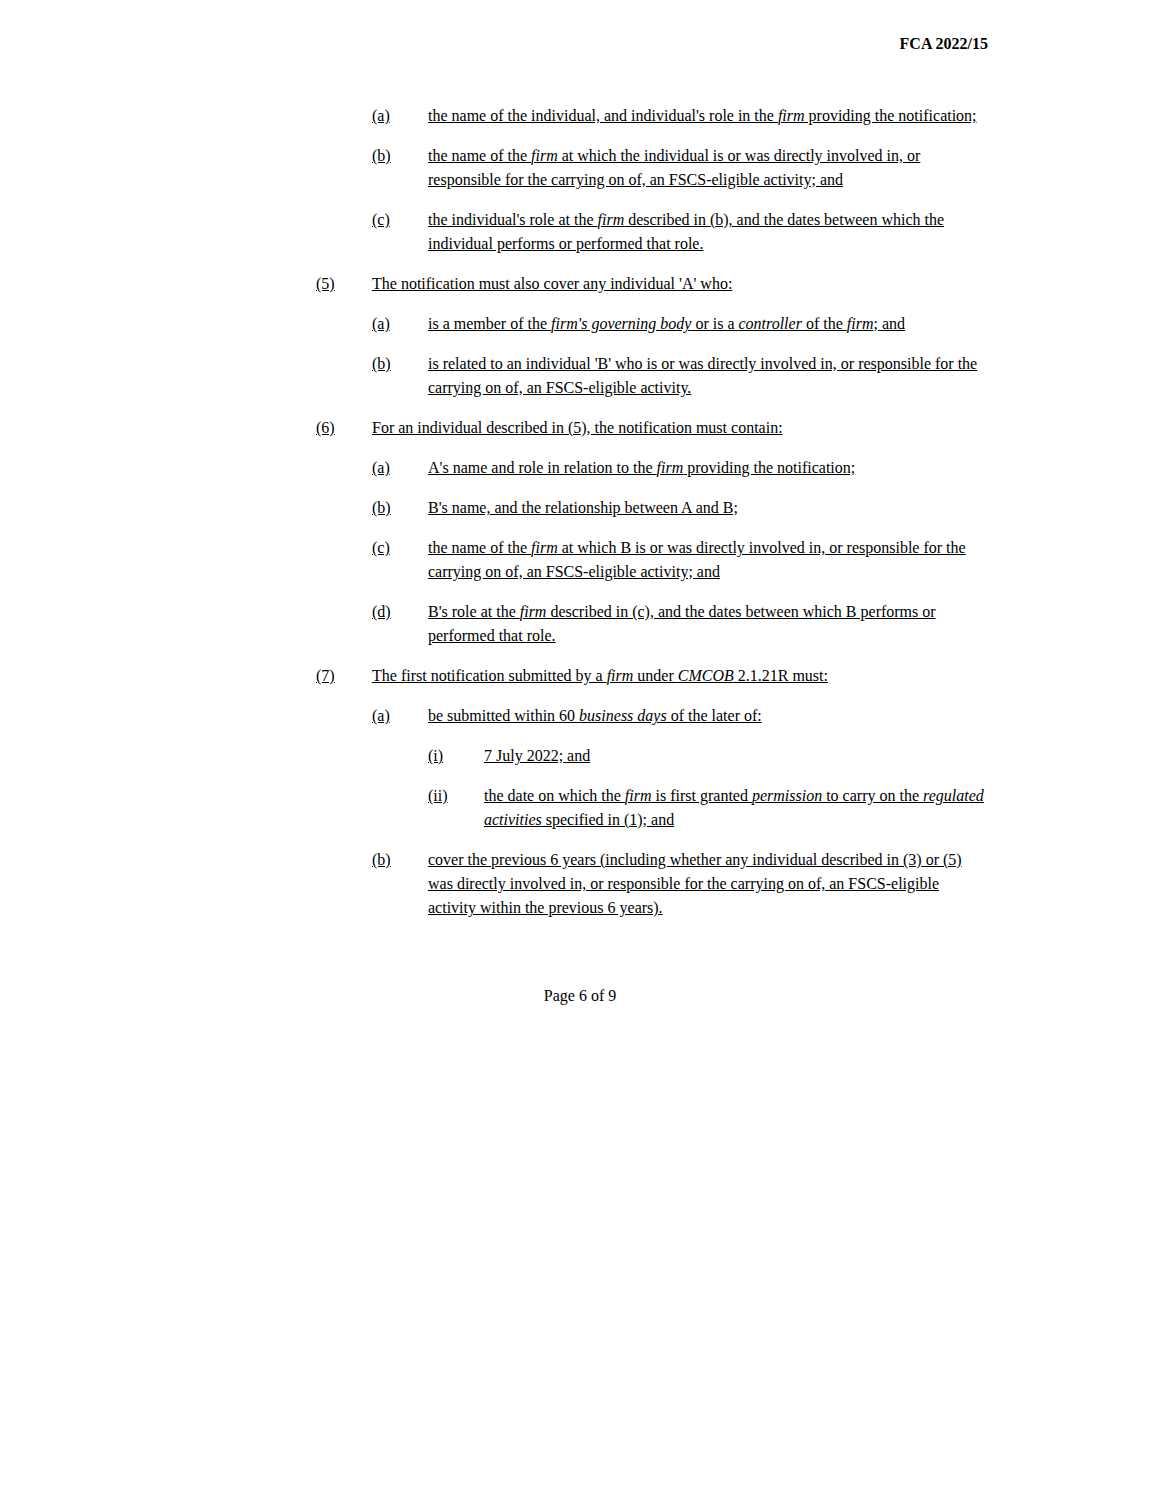FCA 2022/15
(a)
the name of the individual, and individual's role in the firm providing the notification;
(b)
the name of the firm at which the individual is or was directly involved in, or responsible for the carrying on of, an FSCS-eligible activity; and
(c)
the individual's role at the firm described in (b), and the dates between which the individual performs or performed that role.
(5)
The notification must also cover any individual 'A' who:
(a)
is a member of the firm's governing body or is a controller of the firm; and
(b)
is related to an individual 'B' who is or was directly involved in, or responsible for the carrying on of, an FSCS-eligible activity.
(6)
For an individual described in (5), the notification must contain:
(a)
A's name and role in relation to the firm providing the notification;
(b)
B's name, and the relationship between A and B;
(c)
the name of the firm at which B is or was directly involved in, or responsible for the carrying on of, an FSCS-eligible activity; and
(d)
B's role at the firm described in (c), and the dates between which B performs or performed that role.
(7)
The first notification submitted by a firm under CMCOB 2.1.21R must:
(a)
be submitted within 60 business days of the later of:
(i)
7 July 2022; and
(ii)
the date on which the firm is first granted permission to carry on the regulated activities specified in (1); and
(b)
cover the previous 6 years (including whether any individual described in (3) or (5) was directly involved in, or responsible for the carrying on of, an FSCS-eligible activity within the previous 6 years).
Page 6 of 9